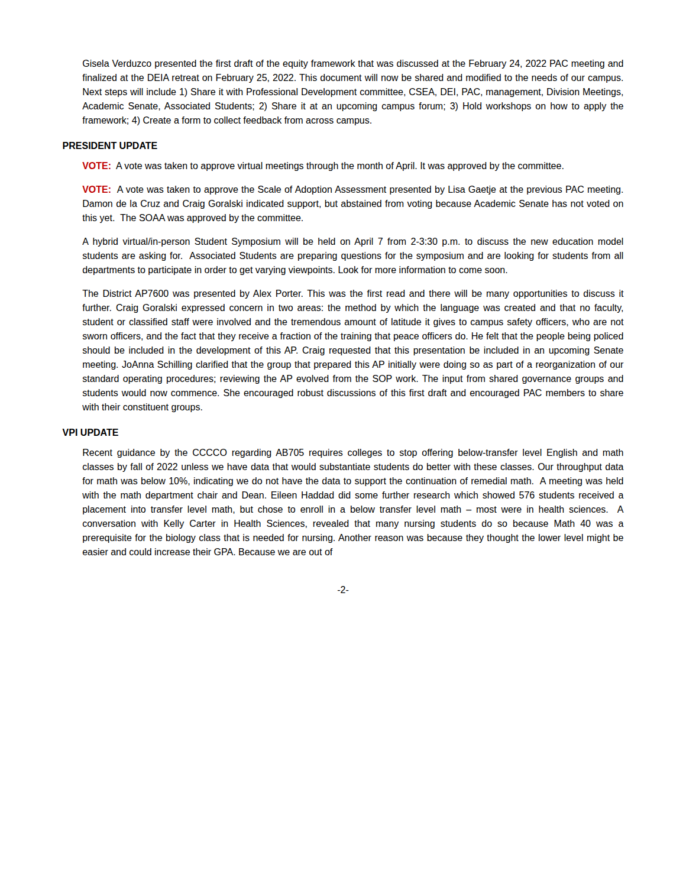Gisela Verduzco presented the first draft of the equity framework that was discussed at the February 24, 2022 PAC meeting and finalized at the DEIA retreat on February 25, 2022. This document will now be shared and modified to the needs of our campus. Next steps will include 1) Share it with Professional Development committee, CSEA, DEI, PAC, management, Division Meetings, Academic Senate, Associated Students; 2) Share it at an upcoming campus forum; 3) Hold workshops on how to apply the framework; 4) Create a form to collect feedback from across campus.
PRESIDENT UPDATE
VOTE: A vote was taken to approve virtual meetings through the month of April. It was approved by the committee.
VOTE: A vote was taken to approve the Scale of Adoption Assessment presented by Lisa Gaetje at the previous PAC meeting. Damon de la Cruz and Craig Goralski indicated support, but abstained from voting because Academic Senate has not voted on this yet. The SOAA was approved by the committee.
A hybrid virtual/in-person Student Symposium will be held on April 7 from 2-3:30 p.m. to discuss the new education model students are asking for. Associated Students are preparing questions for the symposium and are looking for students from all departments to participate in order to get varying viewpoints. Look for more information to come soon.
The District AP7600 was presented by Alex Porter. This was the first read and there will be many opportunities to discuss it further. Craig Goralski expressed concern in two areas: the method by which the language was created and that no faculty, student or classified staff were involved and the tremendous amount of latitude it gives to campus safety officers, who are not sworn officers, and the fact that they receive a fraction of the training that peace officers do. He felt that the people being policed should be included in the development of this AP. Craig requested that this presentation be included in an upcoming Senate meeting. JoAnna Schilling clarified that the group that prepared this AP initially were doing so as part of a reorganization of our standard operating procedures; reviewing the AP evolved from the SOP work. The input from shared governance groups and students would now commence. She encouraged robust discussions of this first draft and encouraged PAC members to share with their constituent groups.
VPI UPDATE
Recent guidance by the CCCCO regarding AB705 requires colleges to stop offering below-transfer level English and math classes by fall of 2022 unless we have data that would substantiate students do better with these classes. Our throughput data for math was below 10%, indicating we do not have the data to support the continuation of remedial math. A meeting was held with the math department chair and Dean. Eileen Haddad did some further research which showed 576 students received a placement into transfer level math, but chose to enroll in a below transfer level math – most were in health sciences. A conversation with Kelly Carter in Health Sciences, revealed that many nursing students do so because Math 40 was a prerequisite for the biology class that is needed for nursing. Another reason was because they thought the lower level might be easier and could increase their GPA. Because we are out of
-2-